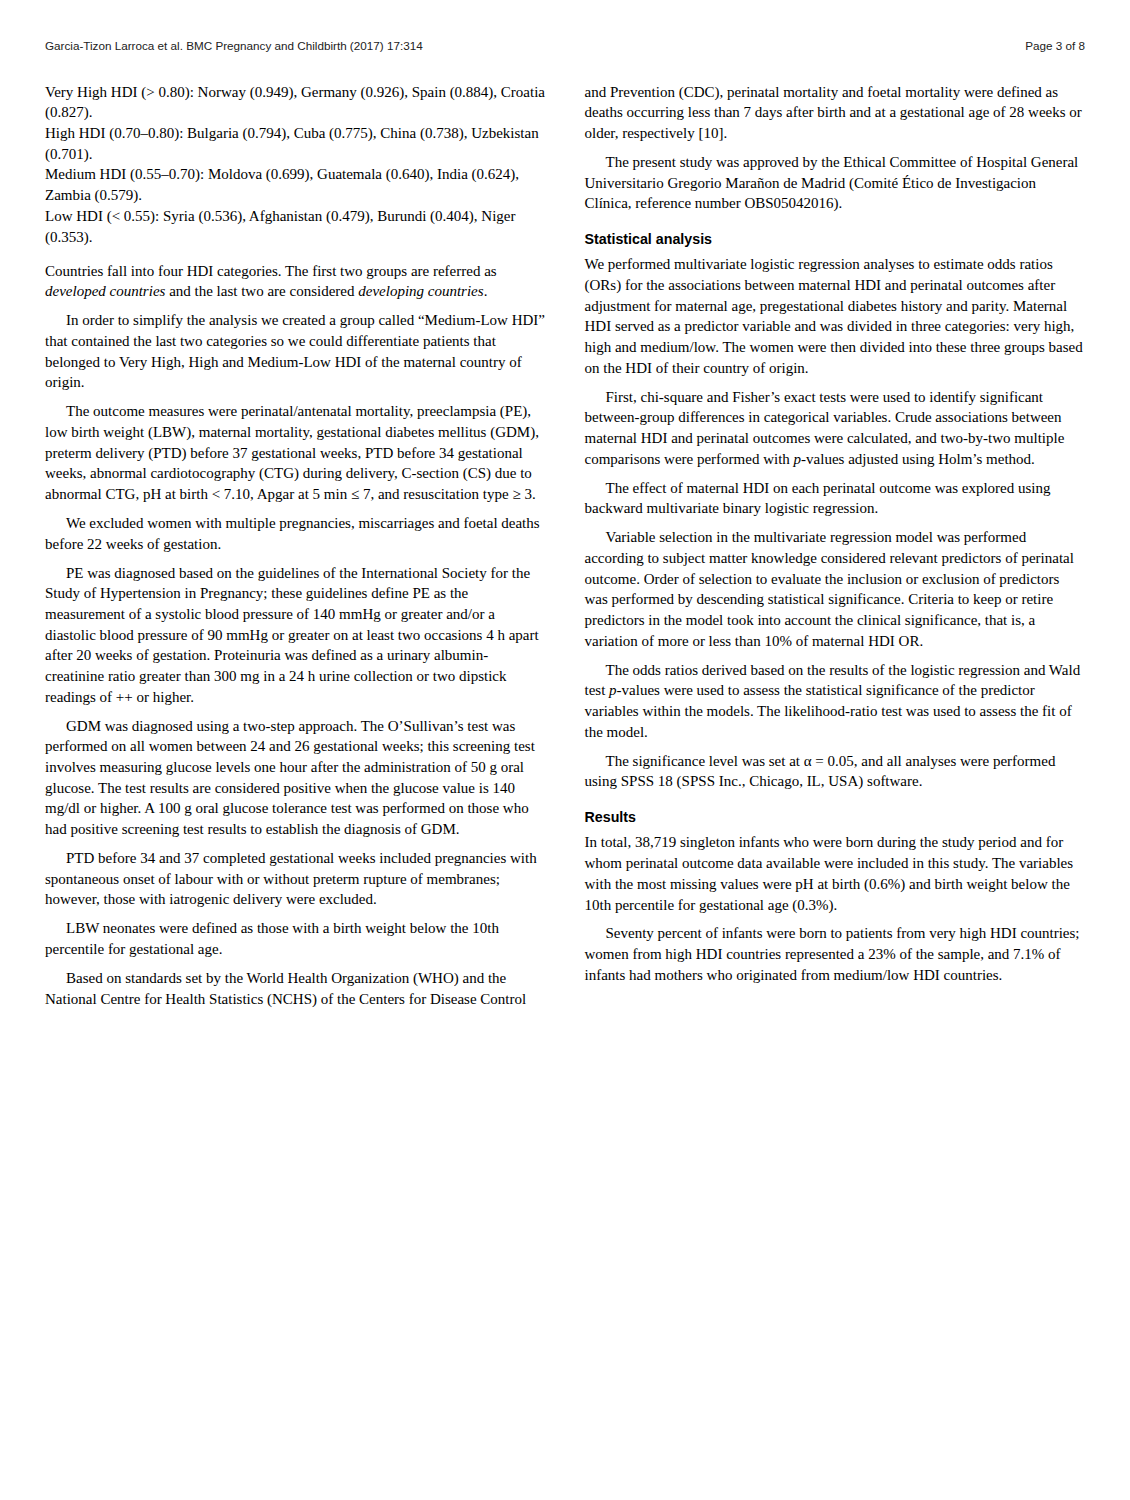Garcia-Tizon Larroca et al. BMC Pregnancy and Childbirth (2017) 17:314 Page 3 of 8
Very High HDI (> 0.80): Norway (0.949), Germany (0.926), Spain (0.884), Croatia (0.827).
High HDI (0.70–0.80): Bulgaria (0.794), Cuba (0.775), China (0.738), Uzbekistan (0.701).
Medium HDI (0.55–0.70): Moldova (0.699), Guatemala (0.640), India (0.624), Zambia (0.579).
Low HDI (< 0.55): Syria (0.536), Afghanistan (0.479), Burundi (0.404), Niger (0.353).
Countries fall into four HDI categories. The first two groups are referred as developed countries and the last two are considered developing countries.
In order to simplify the analysis we created a group called “Medium-Low HDI” that contained the last two categories so we could differentiate patients that belonged to Very High, High and Medium-Low HDI of the maternal country of origin.
The outcome measures were perinatal/antenatal mortality, preeclampsia (PE), low birth weight (LBW), maternal mortality, gestational diabetes mellitus (GDM), preterm delivery (PTD) before 37 gestational weeks, PTD before 34 gestational weeks, abnormal cardiotocography (CTG) during delivery, C-section (CS) due to abnormal CTG, pH at birth < 7.10, Apgar at 5 min ≤ 7, and resuscitation type ≥ 3.
We excluded women with multiple pregnancies, miscarriages and foetal deaths before 22 weeks of gestation.
PE was diagnosed based on the guidelines of the International Society for the Study of Hypertension in Pregnancy; these guidelines define PE as the measurement of a systolic blood pressure of 140 mmHg or greater and/or a diastolic blood pressure of 90 mmHg or greater on at least two occasions 4 h apart after 20 weeks of gestation. Proteinuria was defined as a urinary albumin-creatinine ratio greater than 300 mg in a 24 h urine collection or two dipstick readings of ++ or higher.
GDM was diagnosed using a two-step approach. The O’Sullivan’s test was performed on all women between 24 and 26 gestational weeks; this screening test involves measuring glucose levels one hour after the administration of 50 g oral glucose. The test results are considered positive when the glucose value is 140 mg/dl or higher. A 100 g oral glucose tolerance test was performed on those who had positive screening test results to establish the diagnosis of GDM.
PTD before 34 and 37 completed gestational weeks included pregnancies with spontaneous onset of labour with or without preterm rupture of membranes; however, those with iatrogenic delivery were excluded.
LBW neonates were defined as those with a birth weight below the 10th percentile for gestational age.
Based on standards set by the World Health Organization (WHO) and the National Centre for Health Statistics (NCHS) of the Centers for Disease Control and Prevention (CDC), perinatal mortality and foetal mortality were defined as deaths occurring less than 7 days after birth and at a gestational age of 28 weeks or older, respectively [10].
The present study was approved by the Ethical Committee of Hospital General Universitario Gregorio Marañon de Madrid (Comité Ético de Investigacion Clínica, reference number OBS05042016).
Statistical analysis
We performed multivariate logistic regression analyses to estimate odds ratios (ORs) for the associations between maternal HDI and perinatal outcomes after adjustment for maternal age, pregestational diabetes history and parity. Maternal HDI served as a predictor variable and was divided in three categories: very high, high and medium/low. The women were then divided into these three groups based on the HDI of their country of origin.
First, chi-square and Fisher’s exact tests were used to identify significant between-group differences in categorical variables. Crude associations between maternal HDI and perinatal outcomes were calculated, and two-by-two multiple comparisons were performed with p-values adjusted using Holm’s method.
The effect of maternal HDI on each perinatal outcome was explored using backward multivariate binary logistic regression.
Variable selection in the multivariate regression model was performed according to subject matter knowledge considered relevant predictors of perinatal outcome. Order of selection to evaluate the inclusion or exclusion of predictors was performed by descending statistical significance. Criteria to keep or retire predictors in the model took into account the clinical significance, that is, a variation of more or less than 10% of maternal HDI OR.
The odds ratios derived based on the results of the logistic regression and Wald test p-values were used to assess the statistical significance of the predictor variables within the models. The likelihood-ratio test was used to assess the fit of the model.
The significance level was set at α = 0.05, and all analyses were performed using SPSS 18 (SPSS Inc., Chicago, IL, USA) software.
Results
In total, 38,719 singleton infants who were born during the study period and for whom perinatal outcome data available were included in this study. The variables with the most missing values were pH at birth (0.6%) and birth weight below the 10th percentile for gestational age (0.3%).
Seventy percent of infants were born to patients from very high HDI countries; women from high HDI countries represented a 23% of the sample, and 7.1% of infants had mothers who originated from medium/low HDI countries.